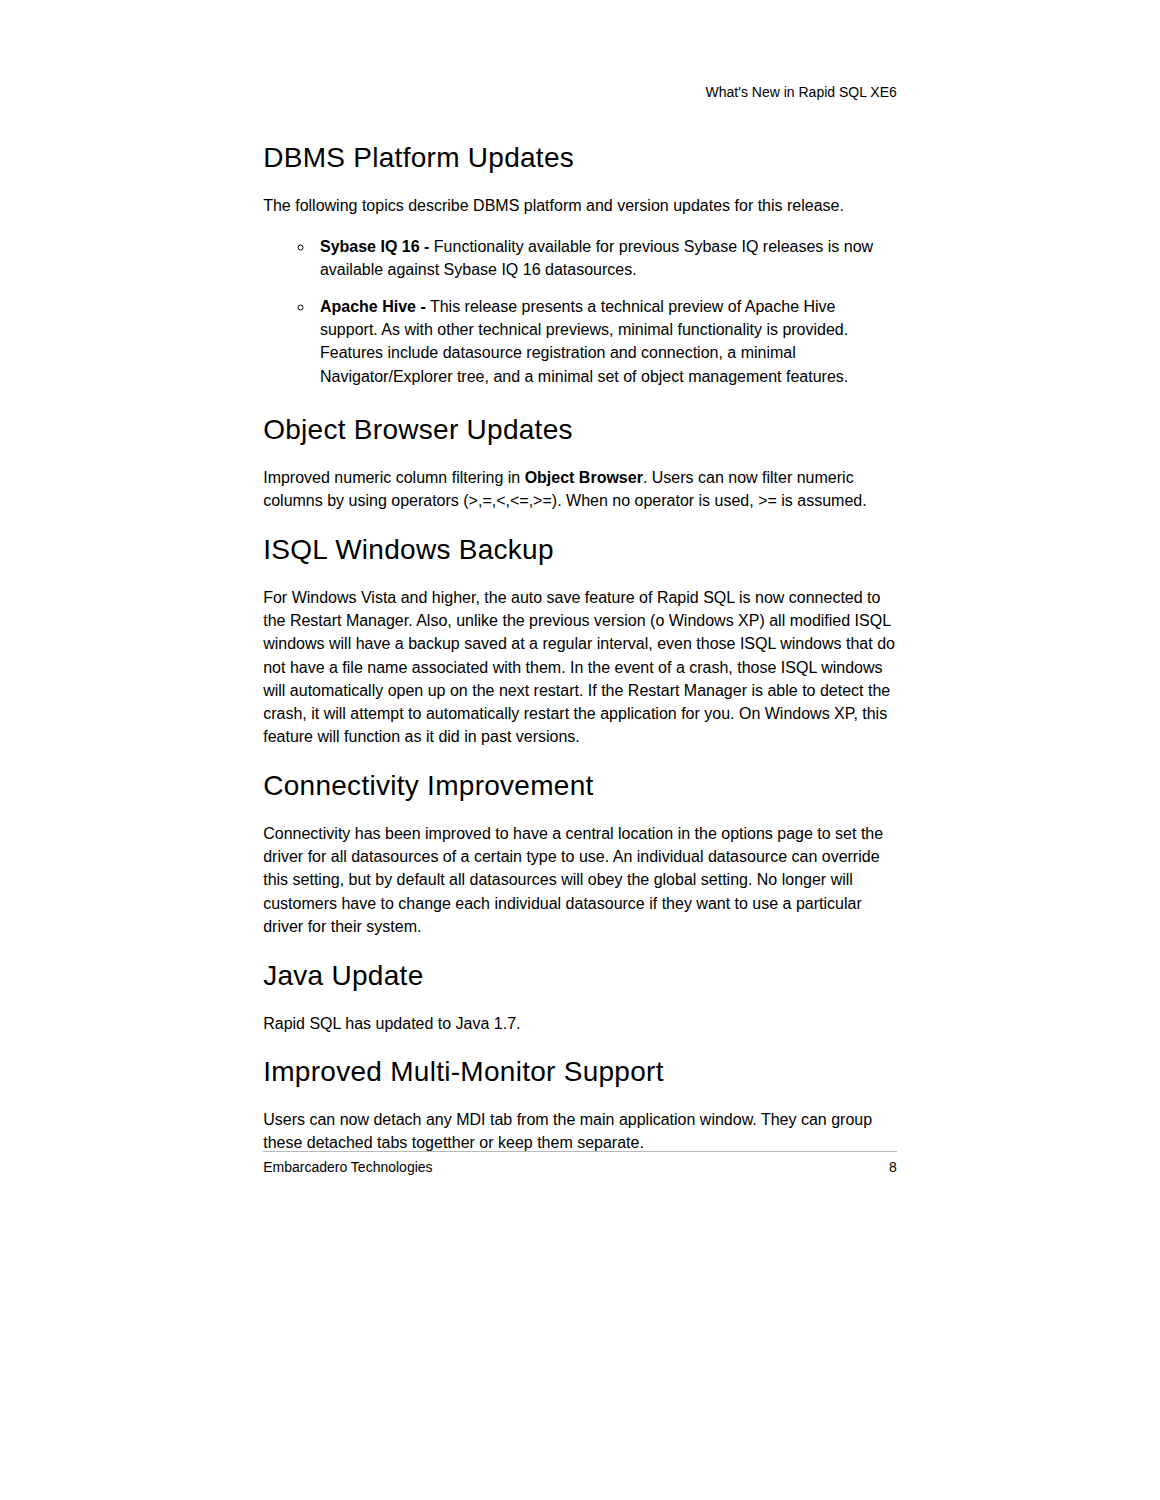What's New in Rapid SQL XE6
DBMS Platform Updates
The following topics describe DBMS platform and version updates for this release.
Sybase IQ 16 - Functionality available for previous Sybase IQ releases is now available against Sybase IQ 16 datasources.
Apache Hive - This release presents a technical preview of Apache Hive support. As with other technical previews, minimal functionality is provided. Features include datasource registration and connection, a minimal Navigator/Explorer tree, and a minimal set of object management features.
Object Browser Updates
Improved numeric column filtering in Object Browser. Users can now filter numeric columns by using operators (>,=,<,<=,>=). When no operator is used, >= is assumed.
ISQL Windows Backup
For Windows Vista and higher, the auto save feature of Rapid SQL is now connected to the Restart Manager. Also, unlike the previous version (o Windows XP) all modified ISQL windows will have a backup saved at a regular interval, even those ISQL windows that do not have a file name associated with them. In the event of a crash, those ISQL windows will automatically open up on the next restart. If the Restart Manager is able to detect the crash, it will attempt to automatically restart the application for you. On Windows XP, this feature will function as it did in past versions.
Connectivity Improvement
Connectivity has been improved to have a central location in the options page to set the driver for all datasources of a certain type to use. An individual datasource can override this setting, but by default all datasources will obey the global setting. No longer will customers have to change each individual datasource if they want to use a particular driver for their system.
Java Update
Rapid SQL has updated to Java 1.7.
Improved Multi-Monitor Support
Users can now detach any MDI tab from the main application window. They can group these detached tabs togetther or keep them separate.
Embarcadero Technologies 8